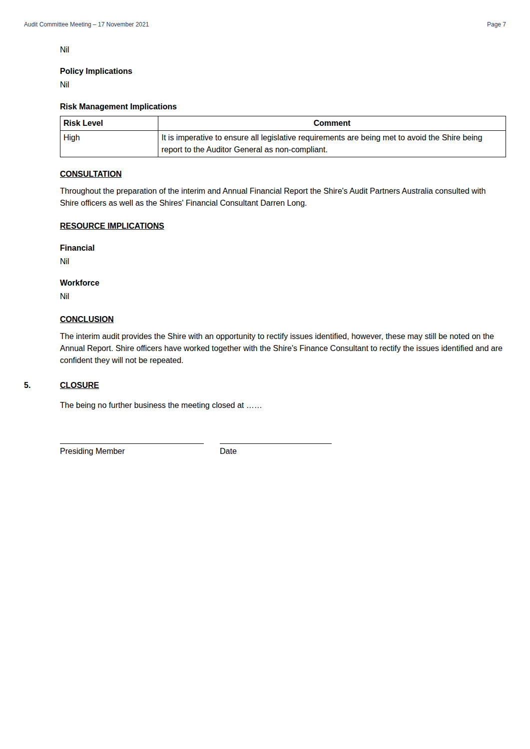Audit Committee Meeting – 17 November 2021 Page 7
Nil
Policy Implications
Nil
Risk Management Implications
| Risk Level | Comment |
| --- | --- |
| High | It is imperative to ensure all legislative requirements are being met to avoid the Shire being report to the Auditor General as non-compliant. |
CONSULTATION
Throughout the preparation of the interim and Annual Financial Report the Shire's Audit Partners Australia consulted with Shire officers as well as the Shires' Financial Consultant Darren Long.
RESOURCE IMPLICATIONS
Financial
Nil
Workforce
Nil
CONCLUSION
The interim audit provides the Shire with an opportunity to rectify issues identified, however, these may still be noted on the Annual Report. Shire officers have worked together with the Shire's Finance Consultant to rectify the issues identified and are confident they will not be repeated.
5. CLOSURE
The being no further business the meeting closed at ……
Presiding Member
Date